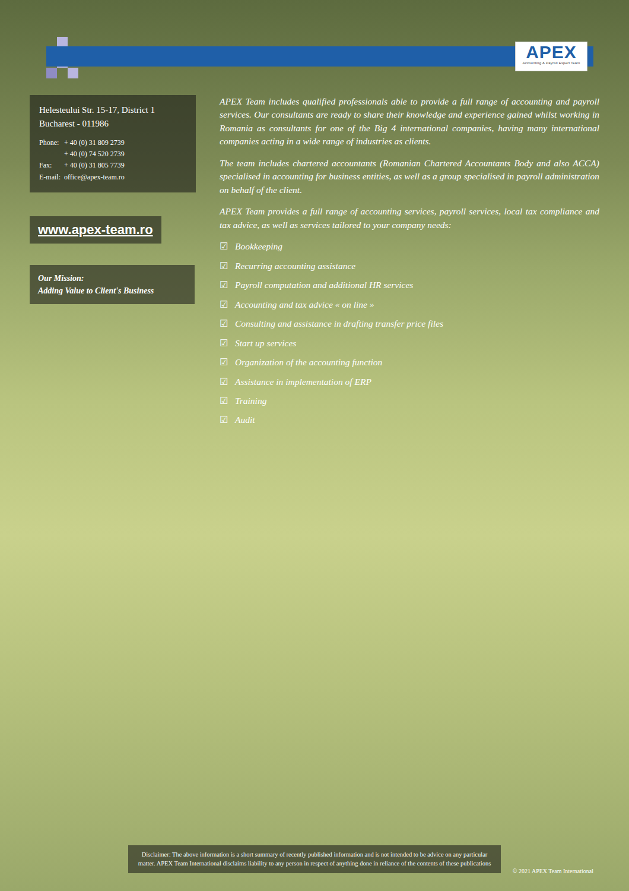APEX
Accounting & Payroll Expert Team
Helesteului Str. 15-17, District 1
Bucharest - 011986
| Phone: | + 40 (0) 31 809 2739 |
| | + 40 (0) 74 520 2739 |
| Fax: | + 40 (0) 31 805 7739 |
| E-mail: | office@apex-team.ro |
www.apex-team.ro
Our Mission:
Adding Value to Client's Business
APEX Team includes qualified professionals able to provide a full range of accounting and payroll services. Our consultants are ready to share their knowledge and experience gained whilst working in Romania as consultants for one of the Big 4 international companies, having many international companies acting in a wide range of industries as clients.
The team includes chartered accountants (Romanian Chartered Accountants Body and also ACCA) specialised in accounting for business entities, as well as a group specialised in payroll administration on behalf of the client.
APEX Team provides a full range of accounting services, payroll services, local tax compliance and tax advice, as well as services tailored to your company needs:
Bookkeeping
Recurring accounting assistance
Payroll computation and additional HR services
Accounting and tax advice « on line »
Consulting and assistance in drafting transfer price files
Start up services
Organization of the accounting function
Assistance in implementation of ERP
Training
Audit
Disclaimer: The above information is a short summary of recently published information and is not intended to be advice on any particular matter. APEX Team International disclaims liability to any person in respect of anything done in reliance of the contents of these publications
© 2021 APEX Team International